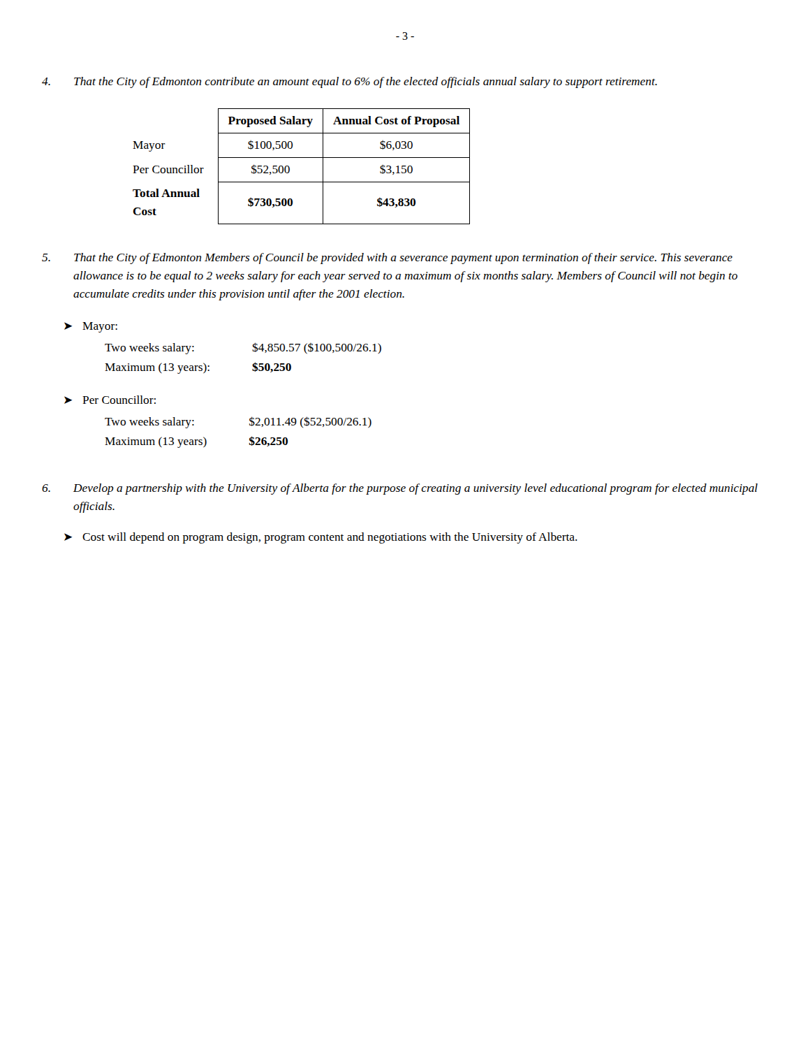- 3 -
4.
That the City of Edmonton contribute an amount equal to 6% of the elected officials annual salary to support retirement.
| | Proposed Salary | Annual Cost of Proposal |
| Mayor | $100,500 | $6,030 |
| Per Councillor | $52,500 | $3,150 |
| Total Annual Cost | $730,500 | $43,830 |
5.
That the City of Edmonton Members of Council be provided with a severance payment upon termination of their service. This severance allowance is to be equal to 2 weeks salary for each year served to a maximum of six months salary. Members of Council will not begin to accumulate credits under this provision until after the 2001 election.
➤ Mayor:
| Two weeks salary: | $4,850.57 ($100,500/26.1) |
| Maximum (13 years): | $50,250 |
➤ Per Councillor:
| Two weeks salary: | $2,011.49 ($52,500/26.1) |
| Maximum (13 years) | $26,250 |
6.
Develop a partnership with the University of Alberta for the purpose of creating a university level educational program for elected municipal officials.
➤ Cost will depend on program design, program content and negotiations with the University of Alberta.